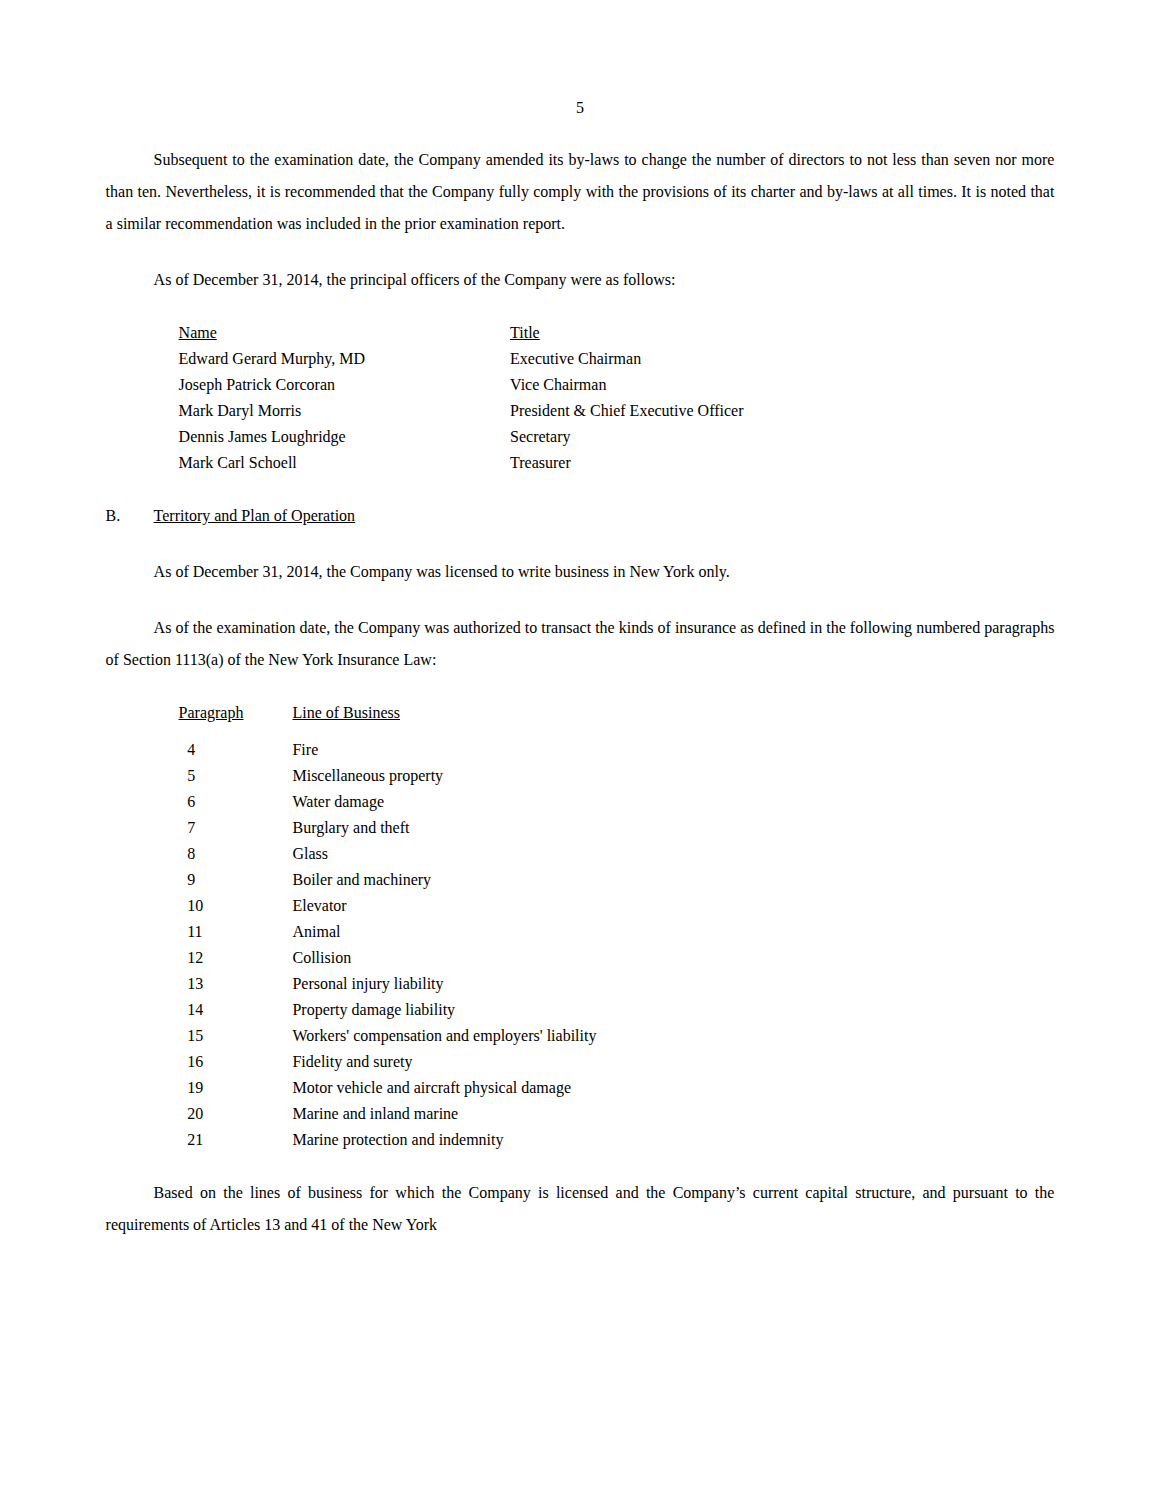5
Subsequent to the examination date, the Company amended its by-laws to change the number of directors to not less than seven nor more than ten. Nevertheless, it is recommended that the Company fully comply with the provisions of its charter and by-laws at all times. It is noted that a similar recommendation was included in the prior examination report.
As of December 31, 2014, the principal officers of the Company were as follows:
| Name | Title |
| --- | --- |
| Edward Gerard Murphy, MD | Executive Chairman |
| Joseph Patrick Corcoran | Vice Chairman |
| Mark Daryl Morris | President & Chief Executive Officer |
| Dennis James Loughridge | Secretary |
| Mark Carl Schoell | Treasurer |
B. Territory and Plan of Operation
As of December 31, 2014, the Company was licensed to write business in New York only.
As of the examination date, the Company was authorized to transact the kinds of insurance as defined in the following numbered paragraphs of Section 1113(a) of the New York Insurance Law:
| Paragraph | Line of Business |
| --- | --- |
| 4 | Fire |
| 5 | Miscellaneous property |
| 6 | Water damage |
| 7 | Burglary and theft |
| 8 | Glass |
| 9 | Boiler and machinery |
| 10 | Elevator |
| 11 | Animal |
| 12 | Collision |
| 13 | Personal injury liability |
| 14 | Property damage liability |
| 15 | Workers' compensation and employers' liability |
| 16 | Fidelity and surety |
| 19 | Motor vehicle and aircraft physical damage |
| 20 | Marine and inland marine |
| 21 | Marine protection and indemnity |
Based on the lines of business for which the Company is licensed and the Company’s current capital structure, and pursuant to the requirements of Articles 13 and 41 of the New York